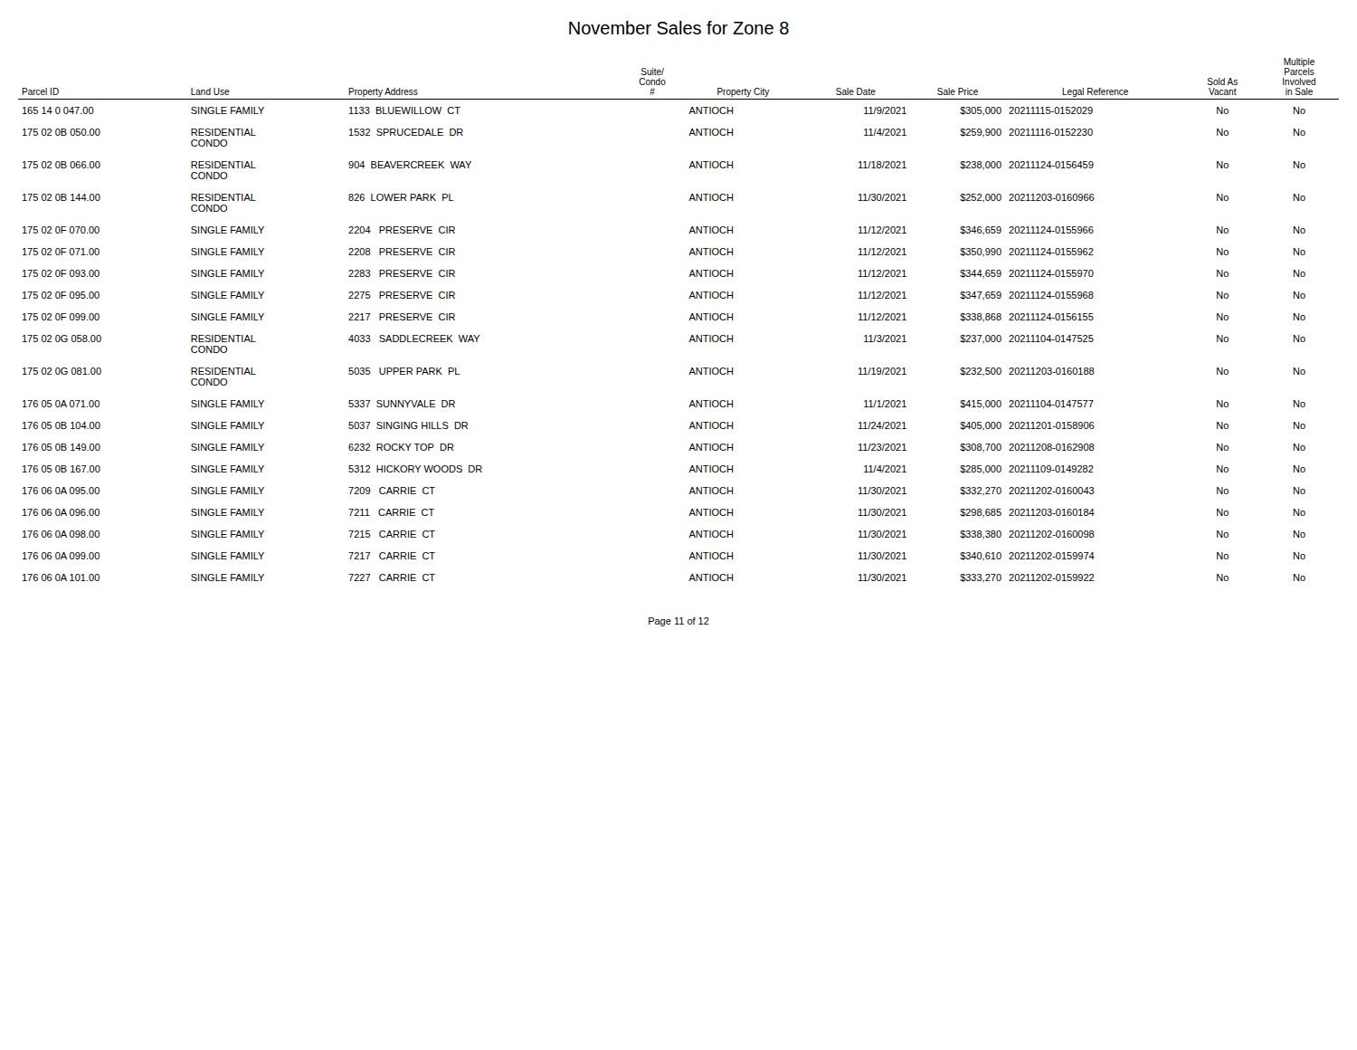November Sales for Zone 8
| Parcel ID | Land Use | Property Address | Suite/ Condo # | Property City | Sale Date | Sale Price | Legal Reference | Sold As Vacant | Multiple Parcels Involved in Sale |
| --- | --- | --- | --- | --- | --- | --- | --- | --- | --- |
| 165 14 0 047.00 | SINGLE FAMILY | 1133 BLUEWILLOW CT | | ANTIOCH | 11/9/2021 | $305,000 | 20211115-0152029 | No | No |
| 175 02 0B 050.00 | RESIDENTIAL CONDO | 1532 SPRUCEDALE DR | | ANTIOCH | 11/4/2021 | $259,900 | 20211116-0152230 | No | No |
| 175 02 0B 066.00 | RESIDENTIAL CONDO | 904 BEAVERCREEK WAY | | ANTIOCH | 11/18/2021 | $238,000 | 20211124-0156459 | No | No |
| 175 02 0B 144.00 | RESIDENTIAL CONDO | 826 LOWER PARK PL | | ANTIOCH | 11/30/2021 | $252,000 | 20211203-0160966 | No | No |
| 175 02 0F 070.00 | SINGLE FAMILY | 2204 PRESERVE CIR | | ANTIOCH | 11/12/2021 | $346,659 | 20211124-0155966 | No | No |
| 175 02 0F 071.00 | SINGLE FAMILY | 2208 PRESERVE CIR | | ANTIOCH | 11/12/2021 | $350,990 | 20211124-0155962 | No | No |
| 175 02 0F 093.00 | SINGLE FAMILY | 2283 PRESERVE CIR | | ANTIOCH | 11/12/2021 | $344,659 | 20211124-0155970 | No | No |
| 175 02 0F 095.00 | SINGLE FAMILY | 2275 PRESERVE CIR | | ANTIOCH | 11/12/2021 | $347,659 | 20211124-0155968 | No | No |
| 175 02 0F 099.00 | SINGLE FAMILY | 2217 PRESERVE CIR | | ANTIOCH | 11/12/2021 | $338,868 | 20211124-0156155 | No | No |
| 175 02 0G 058.00 | RESIDENTIAL CONDO | 4033 SADDLECREEK WAY | | ANTIOCH | 11/3/2021 | $237,000 | 20211104-0147525 | No | No |
| 175 02 0G 081.00 | RESIDENTIAL CONDO | 5035 UPPER PARK PL | | ANTIOCH | 11/19/2021 | $232,500 | 20211203-0160188 | No | No |
| 176 05 0A 071.00 | SINGLE FAMILY | 5337 SUNNYVALE DR | | ANTIOCH | 11/1/2021 | $415,000 | 20211104-0147577 | No | No |
| 176 05 0B 104.00 | SINGLE FAMILY | 5037 SINGING HILLS DR | | ANTIOCH | 11/24/2021 | $405,000 | 20211201-0158906 | No | No |
| 176 05 0B 149.00 | SINGLE FAMILY | 6232 ROCKY TOP DR | | ANTIOCH | 11/23/2021 | $308,700 | 20211208-0162908 | No | No |
| 176 05 0B 167.00 | SINGLE FAMILY | 5312 HICKORY WOODS DR | | ANTIOCH | 11/4/2021 | $285,000 | 20211109-0149282 | No | No |
| 176 06 0A 095.00 | SINGLE FAMILY | 7209 CARRIE CT | | ANTIOCH | 11/30/2021 | $332,270 | 20211202-0160043 | No | No |
| 176 06 0A 096.00 | SINGLE FAMILY | 7211 CARRIE CT | | ANTIOCH | 11/30/2021 | $298,685 | 20211203-0160184 | No | No |
| 176 06 0A 098.00 | SINGLE FAMILY | 7215 CARRIE CT | | ANTIOCH | 11/30/2021 | $338,380 | 20211202-0160098 | No | No |
| 176 06 0A 099.00 | SINGLE FAMILY | 7217 CARRIE CT | | ANTIOCH | 11/30/2021 | $340,610 | 20211202-0159974 | No | No |
| 176 06 0A 101.00 | SINGLE FAMILY | 7227 CARRIE CT | | ANTIOCH | 11/30/2021 | $333,270 | 20211202-0159922 | No | No |
Page 11 of 12